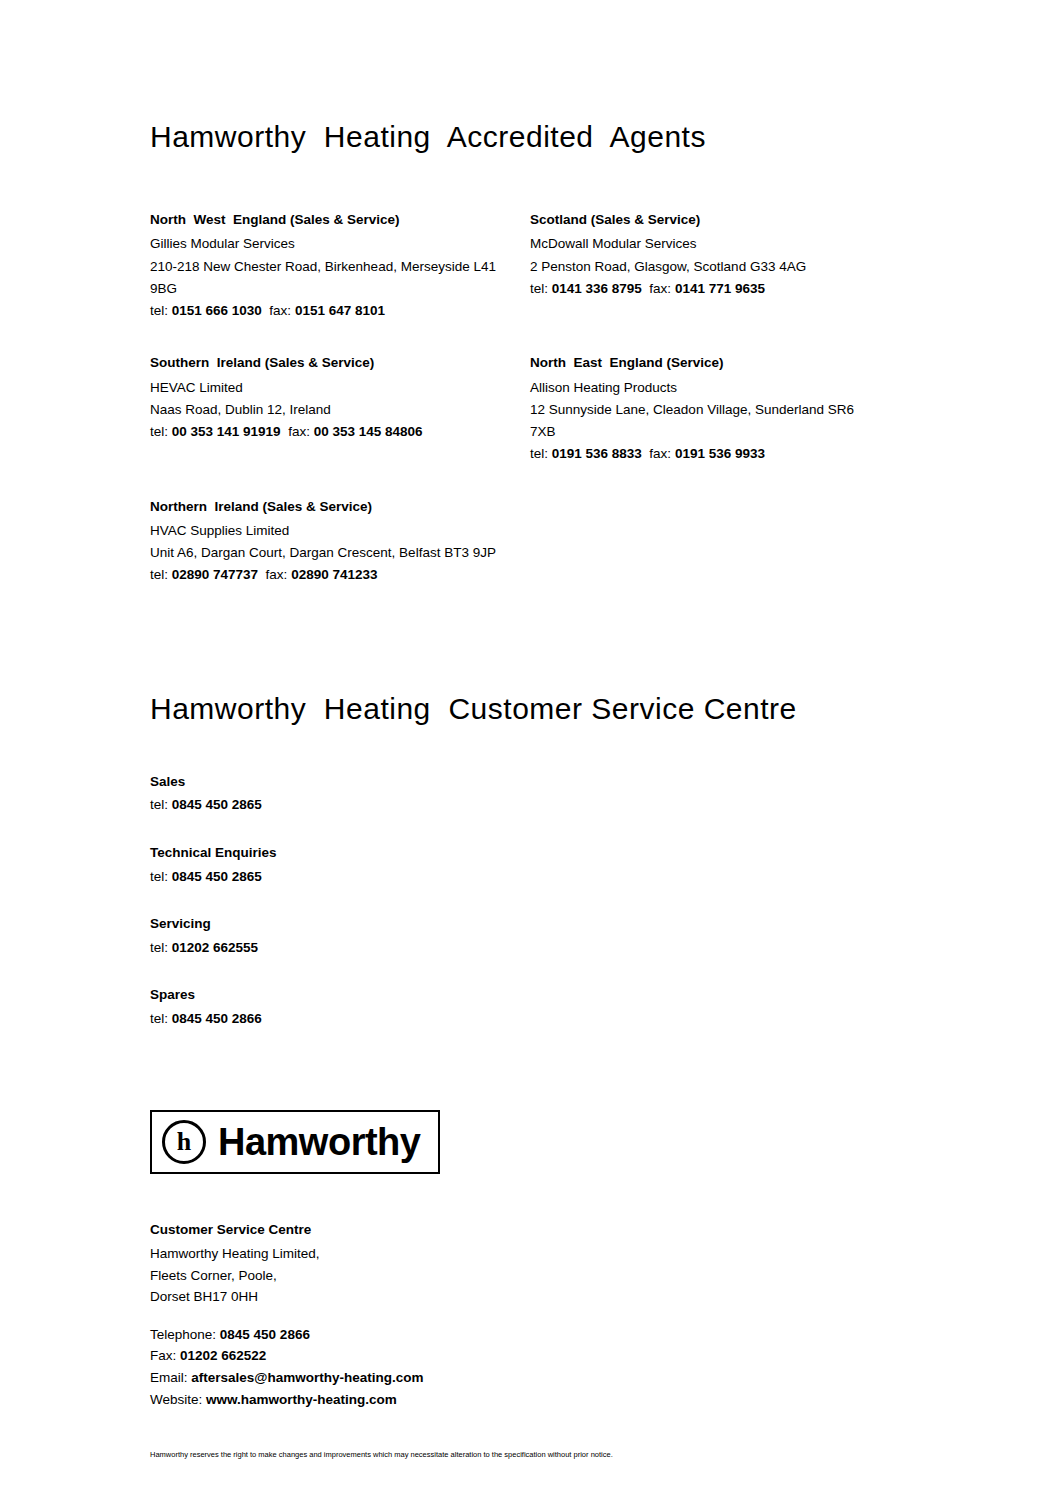Hamworthy Heating Accredited Agents
| North West England (Sales & Service) Gillies Modular Services 210-218 New Chester Road, Birkenhead, Merseyside L41 9BG tel: 0151 666 1030 fax: 0151 647 8101 | Scotland (Sales & Service) McDowall Modular Services 2 Penston Road, Glasgow, Scotland G33 4AG tel: 0141 336 8795 fax: 0141 771 9635 |
| Southern Ireland (Sales & Service) HEVAC Limited Naas Road, Dublin 12, Ireland tel: 00 353 141 91919 fax: 00 353 145 84806 | North East England (Service) Allison Heating Products 12 Sunnyside Lane, Cleadon Village, Sunderland SR6 7XB tel: 0191 536 8833 fax: 0191 536 9933 |
| Northern Ireland (Sales & Service) HVAC Supplies Limited Unit A6, Dargan Court, Dargan Crescent, Belfast BT3 9JP tel: 02890 747737 fax: 02890 741233 | |
Hamworthy Heating Customer Service Centre
Sales
tel: 0845 450 2865
Technical Enquiries
tel: 0845 450 2865
Servicing
tel: 01202 662555
Spares
tel: 0845 450 2866
h
Hamworthy
Customer Service Centre
Hamworthy Heating Limited,
Fleets Corner, Poole,
Dorset BH17 0HH
Telephone: 0845 450 2866
Fax: 01202 662522
Email: aftersales@hamworthy-heating.com
Website: www.hamworthy-heating.com
Hamworthy reserves the right to make changes and improvements which may necessitate alteration to the specification without prior notice.